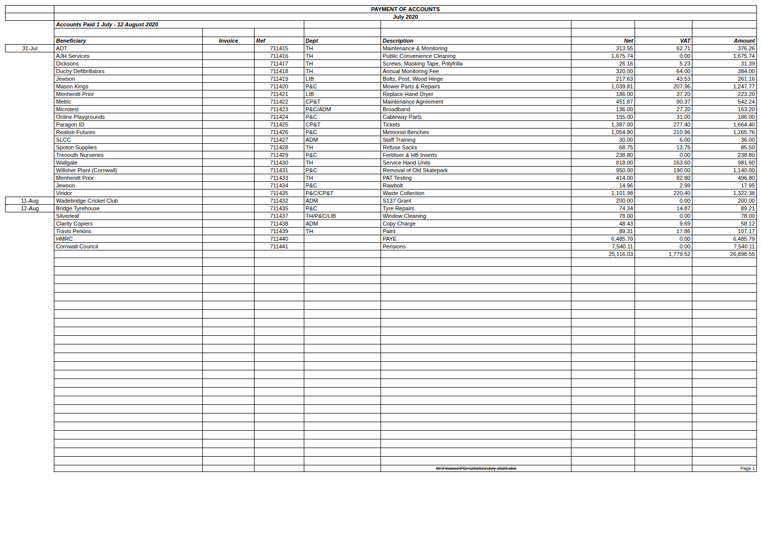| | PAYMENT OF ACCOUNTS |
| | July 2020 |
| | Accounts Paid 1 July - 12 August 2020 | | | | | |
| | Beneficiary | Invoice | Ref | Dept | Description | Net | VAT | Amount |
| 31-Jul | ADT | | 711415 | TH | Maintenance & Monitoring | 313.55 | 62.71 | 376.26 |
| | AJH Services | | 711416 | TH | Public Convenience Cleaning | 1,675.74 | 0.00 | 1,675.74 |
| | Dicksons | | 711417 | TH | Screws, Masking Tape, Polyfrilla | 26.16 | 5.23 | 31.39 |
| | Duchy Defibrillators | | 711418 | TH | Annual Monitoring Fee | 320.00 | 64.00 | 384.00 |
| | Jewson | | 711419 | LIB | Bolts, Post, Wood Hinge | 217.63 | 43.53 | 261.16 |
| | Mason Kings | | 711420 | P&C | Mower Parts & Repairs | 1,039.81 | 207.96 | 1,247.77 |
| | Menhenitt Prior | | 711421 | LIB | Replace Hand Dryer | 186.00 | 37.20 | 223.20 |
| | Metric | | 711422 | CP&T | Maintenance Agreement | 451.87 | 90.37 | 542.24 |
| | Microtest | | 711423 | P&C/ADM | Broadband | 136.00 | 27.20 | 163.20 |
| | Online Playgrounds | | 711424 | P&C | Cableway Parts | 155.00 | 31.00 | 186.00 |
| | Paragon ID | | 711425 | CP&T | Tickets | 1,387.00 | 277.40 | 1,664.40 |
| | Realise Futures | | 711426 | P&C | Memorial Benches | 1,054.80 | 210.96 | 1,265.76 |
| | SLCC | | 711427 | ADM | Staff Training | 30.00 | 6.00 | 36.00 |
| | Spoton Supplies | | 711428 | TH | Refuse Sacks | 68.75 | 13.75 | 85.50 |
| | Trenouth Nurseries | | 711429 | P&C | Fertiliser & HB Inserts | 238.80 | 0.00 | 238.80 |
| | Wallgate | | 711430 | TH | Service Hand Units | 818.00 | 163.60 | 981.60 |
| | Willsher Plant (Cornwall) | | 711431 | P&C | Removal of Old Skatepark | 950.00 | 190.00 | 1,140.00 |
| | Menhenitt Prior | | 711433 | TH | PAT Testing | 414.00 | 82.80 | 496.80 |
| | Jewson | | 711434 | P&C | Rawbolt | 14.96 | 2.99 | 17.95 |
| | Viridor | | 711435 | P&C/CP&T | Waste Collection | 1,101.98 | 220.40 | 1,322.38 |
| 11-Aug | Wadebridge Cricket Club | | 711432 | ADM | S137 Grant | 200.00 | 0.00 | 200.00 |
| 12-Aug | Bridge Tyrehouse | | 711435 | P&C | Tyre Repairs | 74.34 | 14.87 | 89.21 |
| | Silverleaf | | 711437 | TH/P&C/LIB | Window Cleaning | 78.00 | 0.00 | 78.00 |
| | Clarity Copiers | | 711438 | ADM | Copy Charge | 48.43 | 9.69 | 58.12 |
| | Travis Perkins | | 711439 | TH | Paint | 89.31 | 17.86 | 107.17 |
| | HMRC | | 711440 | | PAYE | 6,485.79 | 0.00 | 6,485.79 |
| | Cornwall Council | | 711441 | | Pensions | 7,540.11 | 0.00 | 7,540.11 |
| | | | | | | 25,116.03 | 1,779.52 | 26,898.55 |
| | | | | | W:\Finance\POA\202021\July 2020.xlsx | | | Page 1 |